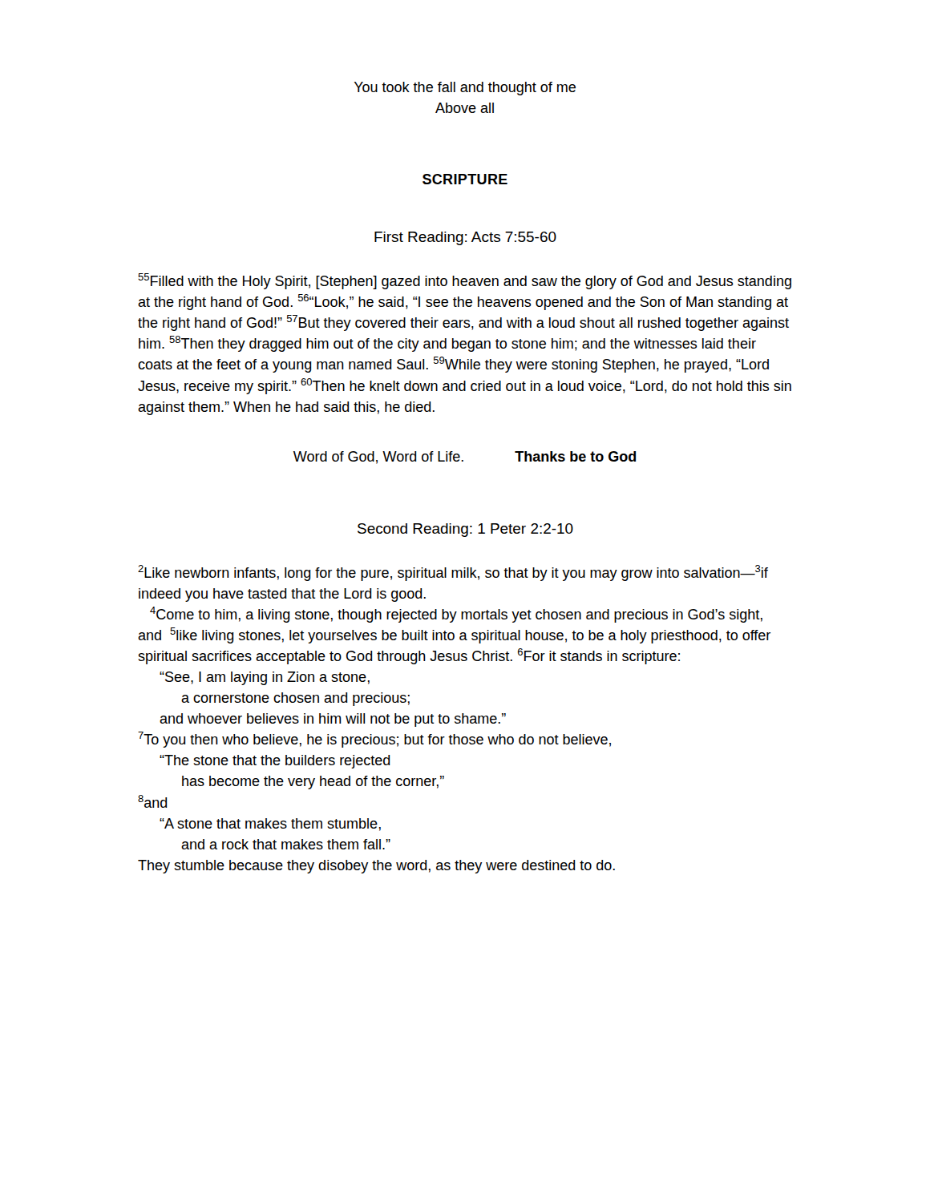You took the fall and thought of me
Above all
SCRIPTURE
First Reading: Acts 7:55-60
55 Filled with the Holy Spirit, [Stephen] gazed into heaven and saw the glory of God and Jesus standing at the right hand of God. 56“Look,” he said, “I see the heavens opened and the Son of Man standing at the right hand of God!” 57 But they covered their ears, and with a loud shout all rushed together against him. 58 Then they dragged him out of the city and began to stone him; and the witnesses laid their coats at the feet of a young man named Saul. 59 While they were stoning Stephen, he prayed, “Lord Jesus, receive my spirit.” 60 Then he knelt down and cried out in a loud voice, “Lord, do not hold this sin against them.” When he had said this, he died.
Word of God, Word of Life. Thanks be to God
Second Reading: 1 Peter 2:2-10
2 Like newborn infants, long for the pure, spiritual milk, so that by it you may grow into salvation—3if indeed you have tasted that the Lord is good.
4 Come to him, a living stone, though rejected by mortals yet chosen and precious in God’s sight, and 5like living stones, let yourselves be built into a spiritual house, to be a holy priesthood, to offer spiritual sacrifices acceptable to God through Jesus Christ. 6 For it stands in scripture:
“See, I am laying in Zion a stone,
a cornerstone chosen and precious;
and whoever believes in him will not be put to shame.”
7 To you then who believe, he is precious; but for those who do not believe,
“The stone that the builders rejected
has become the very head of the corner,”
8and
“A stone that makes them stumble,
and a rock that makes them fall.”
They stumble because they disobey the word, as they were destined to do.